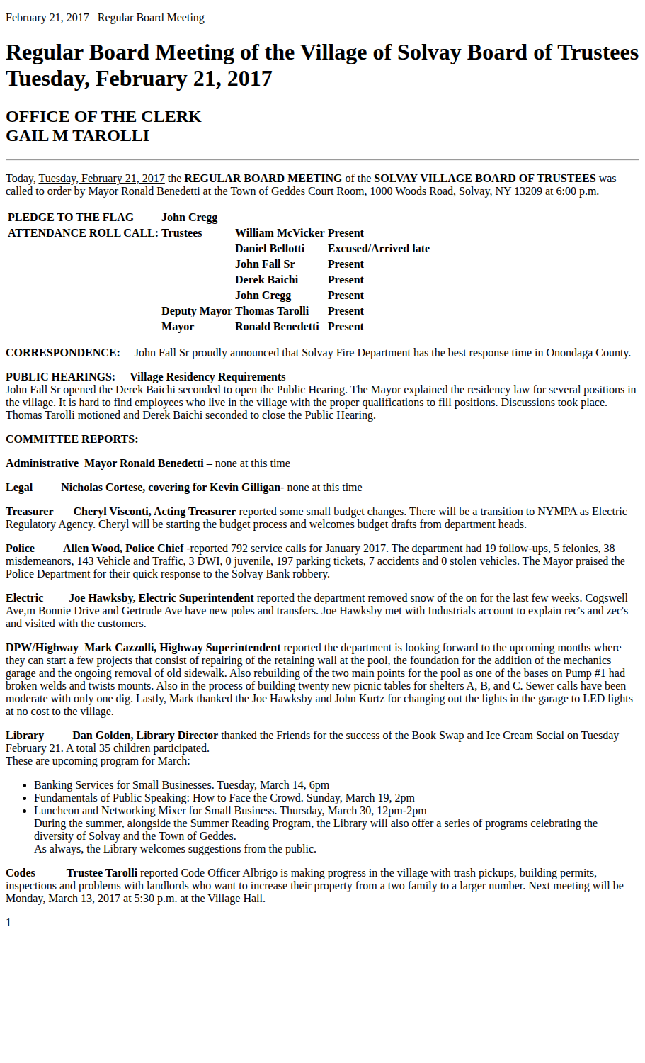February 21, 2017 Regular Board Meeting
Regular Board Meeting of the Village of Solvay Board of Trustees
Tuesday, February 21, 2017
OFFICE OF THE CLERK
GAIL M TAROLLI
Today, Tuesday, February 21, 2017 the REGULAR BOARD MEETING of the SOLVAY VILLAGE BOARD OF TRUSTEES was called to order by Mayor Ronald Benedetti at the Town of Geddes Court Room, 1000 Woods Road, Solvay, NY 13209 at 6:00 p.m.
| PLEDGE TO THE FLAG | John Cregg | | |
| ATTENDANCE ROLL CALL: | Trustees | William McVicker | Present |
| | | Daniel Bellotti | Excused/Arrived late |
| | | John Fall Sr | Present |
| | | Derek Baichi | Present |
| | | John Cregg | Present |
| | Deputy Mayor | Thomas Tarolli | Present |
| | Mayor | Ronald Benedetti | Present |
CORRESPONDENCE: John Fall Sr proudly announced that Solvay Fire Department has the best response time in Onondaga County.
PUBLIC HEARINGS: Village Residency Requirements
John Fall Sr opened the Derek Baichi seconded to open the Public Hearing. The Mayor explained the residency law for several positions in the village. It is hard to find employees who live in the village with the proper qualifications to fill positions. Discussions took place. Thomas Tarolli motioned and Derek Baichi seconded to close the Public Hearing.
COMMITTEE REPORTS:
Administrative Mayor Ronald Benedetti – none at this time
Legal Nicholas Cortese, covering for Kevin Gilligan- none at this time
Treasurer Cheryl Visconti, Acting Treasurer reported some small budget changes. There will be a transition to NYMPA as Electric Regulatory Agency. Cheryl will be starting the budget process and welcomes budget drafts from department heads.
Police Allen Wood, Police Chief -reported 792 service calls for January 2017. The department had 19 follow-ups, 5 felonies, 38 misdemeanors, 143 Vehicle and Traffic, 3 DWI, 0 juvenile, 197 parking tickets, 7 accidents and 0 stolen vehicles. The Mayor praised the Police Department for their quick response to the Solvay Bank robbery.
Electric Joe Hawksby, Electric Superintendent reported the department removed snow of the on for the last few weeks. Cogswell Ave,m Bonnie Drive and Gertrude Ave have new poles and transfers. Joe Hawksby met with Industrials account to explain rec's and zec's and visited with the customers.
DPW/Highway Mark Cazzolli, Highway Superintendent reported the department is looking forward to the upcoming months where they can start a few projects that consist of repairing of the retaining wall at the pool, the foundation for the addition of the mechanics garage and the ongoing removal of old sidewalk. Also rebuilding of the two main points for the pool as one of the bases on Pump #1 had broken welds and twists mounts. Also in the process of building twenty new picnic tables for shelters A, B, and C. Sewer calls have been moderate with only one dig. Lastly, Mark thanked the Joe Hawksby and John Kurtz for changing out the lights in the garage to LED lights at no cost to the village.
Library Dan Golden, Library Director thanked the Friends for the success of the Book Swap and Ice Cream Social on Tuesday February 21. A total 35 children participated.
These are upcoming program for March:
Banking Services for Small Businesses. Tuesday, March 14, 6pm
Fundamentals of Public Speaking: How to Face the Crowd. Sunday, March 19, 2pm
Luncheon and Networking Mixer for Small Business. Thursday, March 30, 12pm-2pm
During the summer, alongside the Summer Reading Program, the Library will also offer a series of programs celebrating the diversity of Solvay and the Town of Geddes.
As always, the Library welcomes suggestions from the public.
Codes Trustee Tarolli reported Code Officer Albrigo is making progress in the village with trash pickups, building permits, inspections and problems with landlords who want to increase their property from a two family to a larger number. Next meeting will be Monday, March 13, 2017 at 5:30 p.m. at the Village Hall.
1